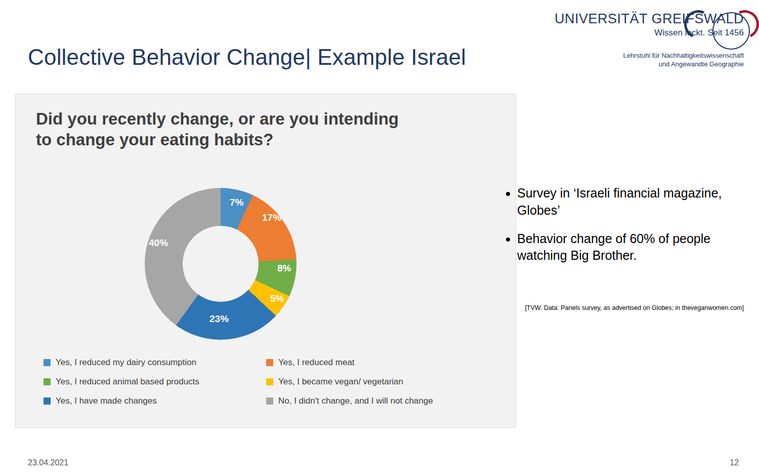UNIVERSITÄT GREIFSWALD
Wissen lockt. Seit 1456
Lehrstuhl für Nachhaltigkeitswissenschaft
und Angewandte Geographie
Collective Behavior Change| Example Israel
Did you recently change, or are you intending
to change your eating habits?
7% 17% 8% 5% 23% 40%
Yes, I reduced my dairy consumption
Yes, I reduced meat
Yes, I reduced animal based products
Yes, I became vegan/ vegetarian
Yes, I have made changes
No, I didn't change, and I will not change
Survey in ‘Israeli financial magazine, Globes’
Behavior change of 60% of people watching Big Brother.
[TVW. Data: Panels survey, as advertised on Globes; in theveganwomen.com]
23.04.2021
12